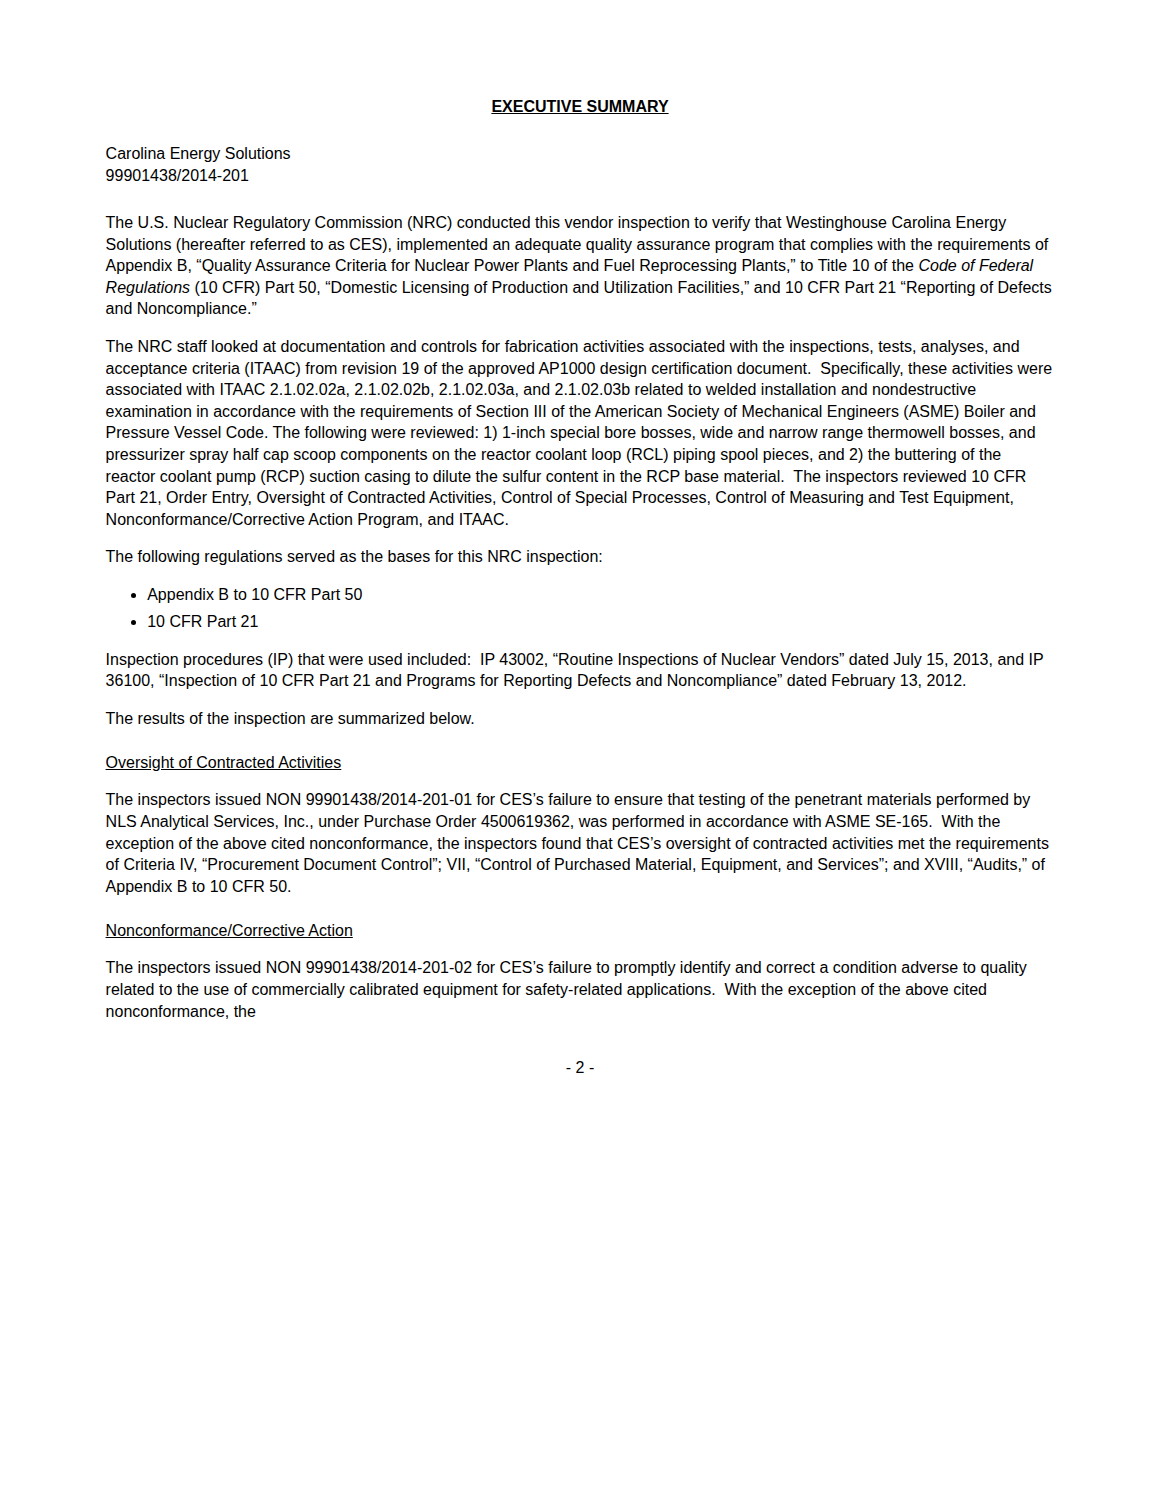EXECUTIVE SUMMARY
Carolina Energy Solutions
99901438/2014-201
The U.S. Nuclear Regulatory Commission (NRC) conducted this vendor inspection to verify that Westinghouse Carolina Energy Solutions (hereafter referred to as CES), implemented an adequate quality assurance program that complies with the requirements of Appendix B, “Quality Assurance Criteria for Nuclear Power Plants and Fuel Reprocessing Plants,” to Title 10 of the Code of Federal Regulations (10 CFR) Part 50, “Domestic Licensing of Production and Utilization Facilities,” and 10 CFR Part 21 “Reporting of Defects and Noncompliance.”
The NRC staff looked at documentation and controls for fabrication activities associated with the inspections, tests, analyses, and acceptance criteria (ITAAC) from revision 19 of the approved AP1000 design certification document. Specifically, these activities were associated with ITAAC 2.1.02.02a, 2.1.02.02b, 2.1.02.03a, and 2.1.02.03b related to welded installation and nondestructive examination in accordance with the requirements of Section III of the American Society of Mechanical Engineers (ASME) Boiler and Pressure Vessel Code. The following were reviewed: 1) 1-inch special bore bosses, wide and narrow range thermowell bosses, and pressurizer spray half cap scoop components on the reactor coolant loop (RCL) piping spool pieces, and 2) the buttering of the reactor coolant pump (RCP) suction casing to dilute the sulfur content in the RCP base material. The inspectors reviewed 10 CFR Part 21, Order Entry, Oversight of Contracted Activities, Control of Special Processes, Control of Measuring and Test Equipment, Nonconformance/Corrective Action Program, and ITAAC.
The following regulations served as the bases for this NRC inspection:
Appendix B to 10 CFR Part 50
10 CFR Part 21
Inspection procedures (IP) that were used included: IP 43002, “Routine Inspections of Nuclear Vendors” dated July 15, 2013, and IP 36100, “Inspection of 10 CFR Part 21 and Programs for Reporting Defects and Noncompliance” dated February 13, 2012.
The results of the inspection are summarized below.
Oversight of Contracted Activities
The inspectors issued NON 99901438/2014-201-01 for CES’s failure to ensure that testing of the penetrant materials performed by NLS Analytical Services, Inc., under Purchase Order 4500619362, was performed in accordance with ASME SE-165. With the exception of the above cited nonconformance, the inspectors found that CES’s oversight of contracted activities met the requirements of Criteria IV, “Procurement Document Control”; VII, “Control of Purchased Material, Equipment, and Services”; and XVIII, “Audits,” of Appendix B to 10 CFR 50.
Nonconformance/Corrective Action
The inspectors issued NON 99901438/2014-201-02 for CES’s failure to promptly identify and correct a condition adverse to quality related to the use of commercially calibrated equipment for safety-related applications. With the exception of the above cited nonconformance, the
- 2 -